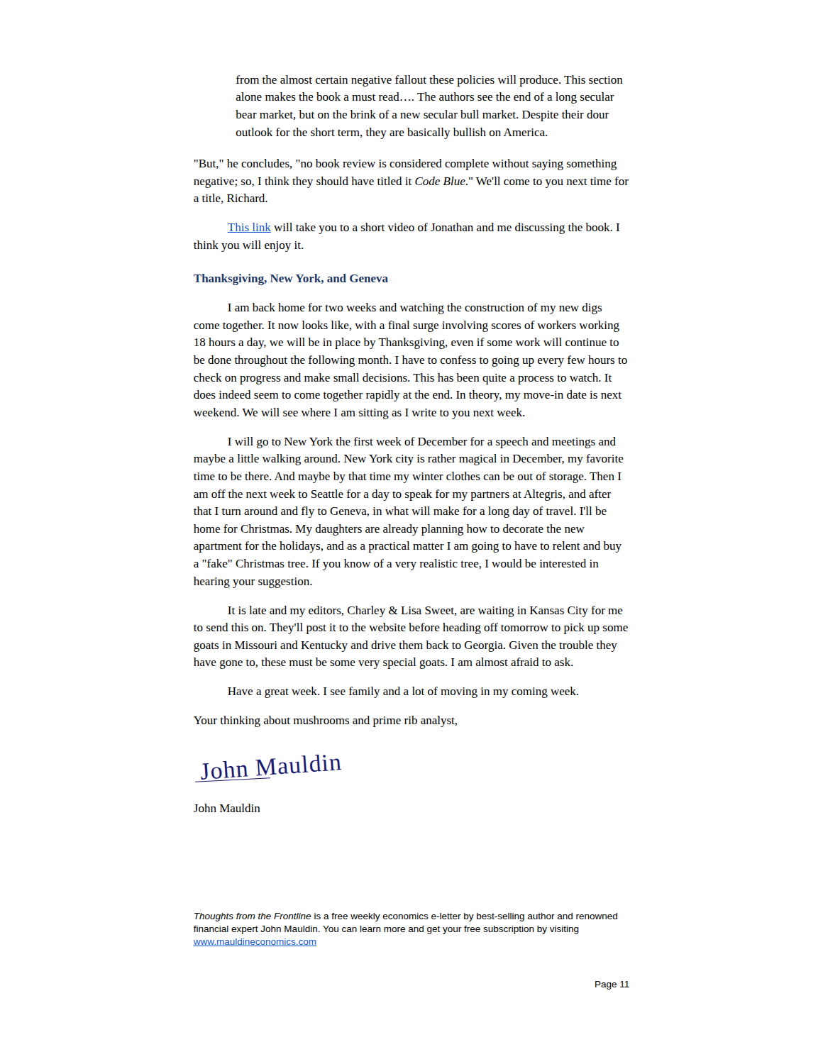from the almost certain negative fallout these policies will produce. This section alone makes the book a must read…. The authors see the end of a long secular bear market, but on the brink of a new secular bull market. Despite their dour outlook for the short term, they are basically bullish on America.
"But," he concludes, "no book review is considered complete without saying something negative; so, I think they should have titled it Code Blue." We'll come to you next time for a title, Richard.
This link will take you to a short video of Jonathan and me discussing the book. I think you will enjoy it.
Thanksgiving, New York, and Geneva
I am back home for two weeks and watching the construction of my new digs come together. It now looks like, with a final surge involving scores of workers working 18 hours a day, we will be in place by Thanksgiving, even if some work will continue to be done throughout the following month. I have to confess to going up every few hours to check on progress and make small decisions. This has been quite a process to watch. It does indeed seem to come together rapidly at the end. In theory, my move-in date is next weekend. We will see where I am sitting as I write to you next week.
I will go to New York the first week of December for a speech and meetings and maybe a little walking around. New York city is rather magical in December, my favorite time to be there. And maybe by that time my winter clothes can be out of storage. Then I am off the next week to Seattle for a day to speak for my partners at Altegris, and after that I turn around and fly to Geneva, in what will make for a long day of travel. I'll be home for Christmas. My daughters are already planning how to decorate the new apartment for the holidays, and as a practical matter I am going to have to relent and buy a "fake" Christmas tree. If you know of a very realistic tree, I would be interested in hearing your suggestion.
It is late and my editors, Charley & Lisa Sweet, are waiting in Kansas City for me to send this on. They'll post it to the website before heading off tomorrow to pick up some goats in Missouri and Kentucky and drive them back to Georgia. Given the trouble they have gone to, these must be some very special goats. I am almost afraid to ask.
Have a great week. I see family and a lot of moving in my coming week.
Your thinking about mushrooms and prime rib analyst,
John Mauldin
John Mauldin
Thoughts from the Frontline is a free weekly economics e-letter by best-selling author and renowned financial expert John Mauldin. You can learn more and get your free subscription by visiting www.mauldineconomics.com
Page 11